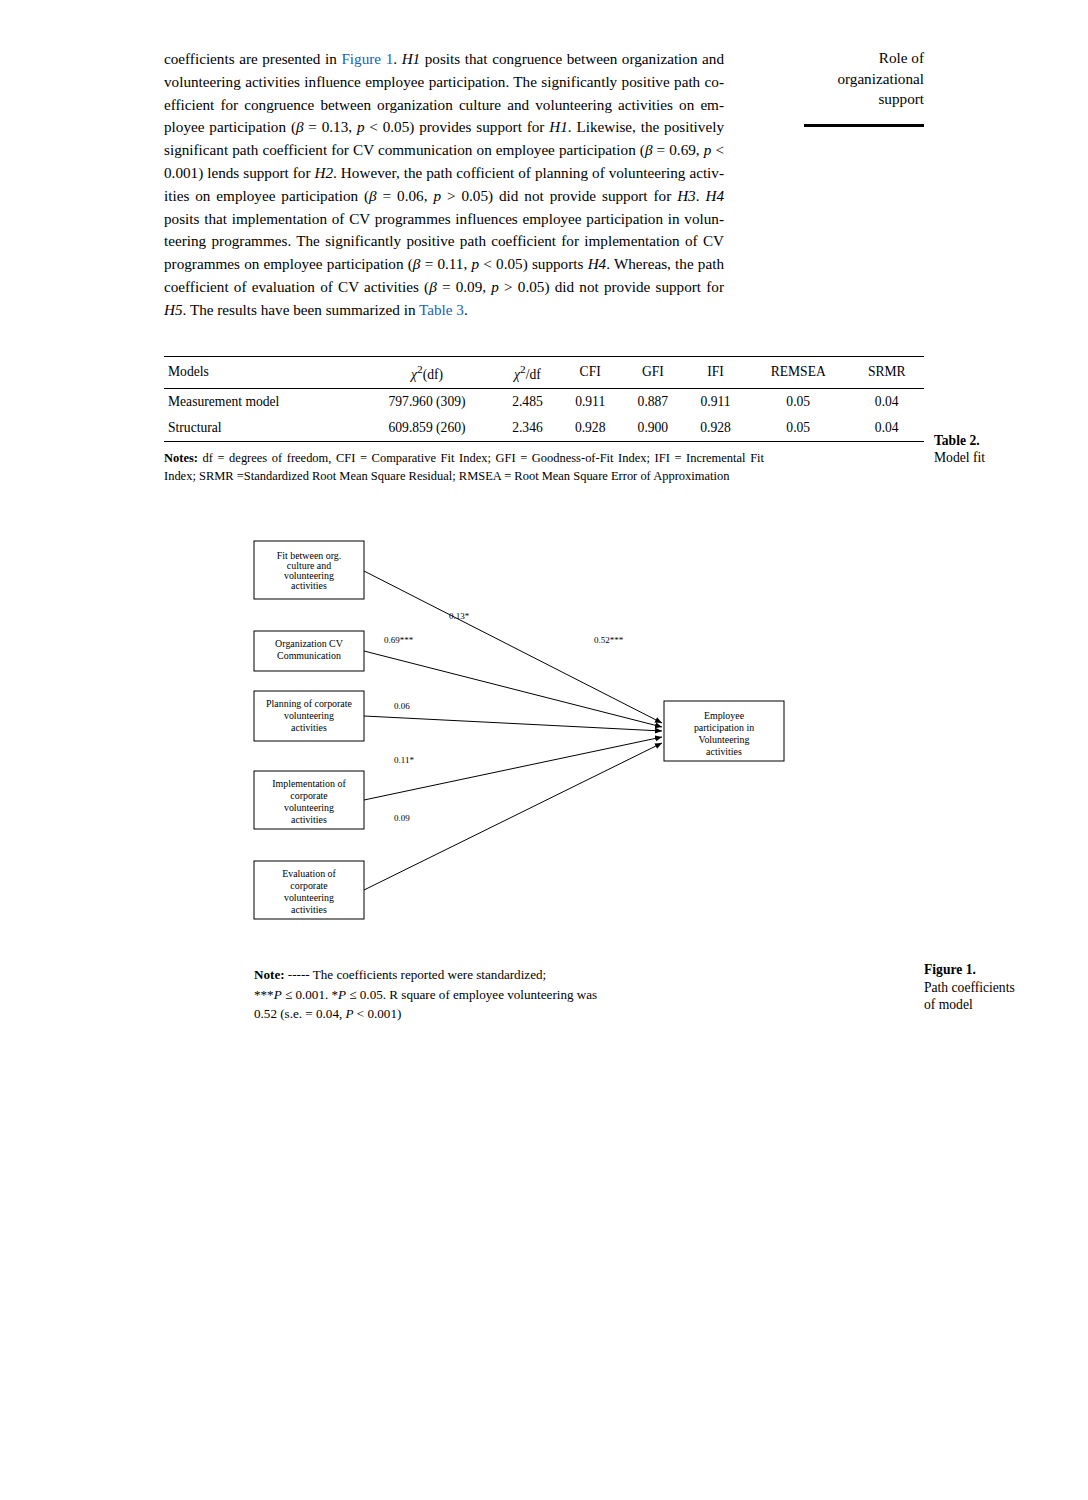Role of
organizational
support
coefficients are presented in Figure 1. H1 posits that congruence between organization and volunteering activities influence employee participation. The significantly positive path coefficient for congruence between organization culture and volunteering activities on employee participation (β = 0.13, p < 0.05) provides support for H1. Likewise, the positively significant path coefficient for CV communication on employee participation (β = 0.69, p < 0.001) lends support for H2. However, the path cofficient of planning of volunteering activities on employee participation (β = 0.06, p > 0.05) did not provide support for H3. H4 posits that implementation of CV programmes influences employee participation in volunteering programmes. The significantly positive path coefficient for implementation of CV programmes on employee participation (β = 0.11, p < 0.05) supports H4. Whereas, the path coefficient of evaluation of CV activities (β = 0.09, p > 0.05) did not provide support for H5. The results have been summarized in Table 3.
| Models | χ 2 (df) | χ 2 /df | CFI | GFI | IFI | REMSEA | SRMR |
| --- | --- | --- | --- | --- | --- | --- | --- |
| Measurement model | 797.960 (309) | 2.485 | 0.911 | 0.887 | 0.911 | 0.05 | 0.04 |
| Structural | 609.859 (260) | 2.346 | 0.928 | 0.900 | 0.928 | 0.05 | 0.04 |
Notes: df = degrees of freedom, CFI = Comparative Fit Index; GFI = Goodness-of-Fit Index; IFI = Incremental Fit Index; SRMR =Standardized Root Mean Square Residual; RMSEA = Root Mean Square Error of Approximation
Table 2.
Model fit
Fit between org. culture and volunteering activities Organization CV Communication Planning of corporate volunteering activities Implementation of corporate volunteering activities Evaluation of corporate volunteering activities Employee participation in Volunteering activities 0.13* 0.69*** 0.06 0.11* 0.09 0.52***
Note: ----- The coefficients reported were standardized;
***P ≤ 0.001. *P ≤ 0.05. R square of employee volunteering was
0.52 (s.e. = 0.04, P < 0.001)
Figure 1.
Path coefficients
of model